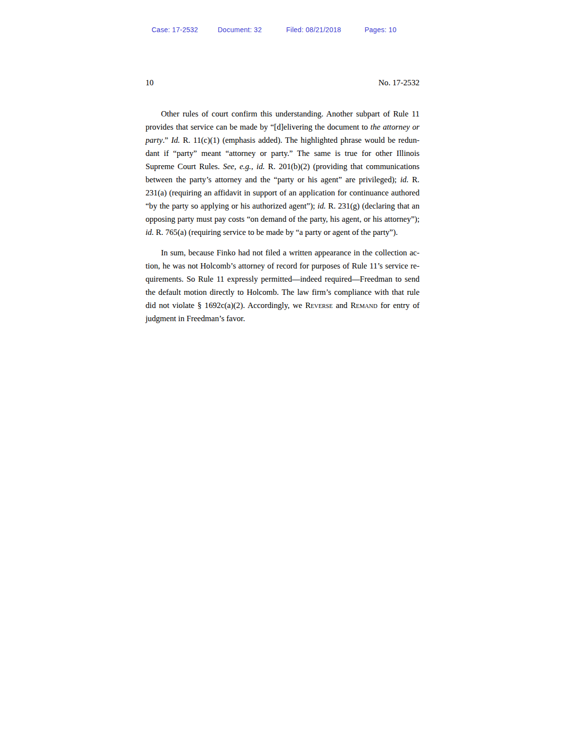Case: 17-2532 Document: 32 Filed: 08/21/2018 Pages: 10
10
No. 17-2532
Other rules of court confirm this understanding. Another subpart of Rule 11 provides that service can be made by “[d]elivering the document to the attorney or party.” Id. R. 11(c)(1) (emphasis added). The highlighted phrase would be redundant if “party” meant “attorney or party.” The same is true for other Illinois Supreme Court Rules. See, e.g., id. R. 201(b)(2) (providing that communications between the party’s attorney and the “party or his agent” are privileged); id. R. 231(a) (requiring an affidavit in support of an application for continuance authored “by the party so applying or his authorized agent”); id. R. 231(g) (declaring that an opposing party must pay costs “on demand of the party, his agent, or his attorney”); id. R. 765(a) (requiring service to be made by “a party or agent of the party”).
In sum, because Finko had not filed a written appearance in the collection action, he was not Holcomb’s attorney of record for purposes of Rule 11’s service requirements. So Rule 11 expressly permitted—indeed required—Freedman to send the default motion directly to Holcomb. The law firm’s compliance with that rule did not violate § 1692c(a)(2). Accordingly, we Reverse and Remand for entry of judgment in Freedman’s favor.